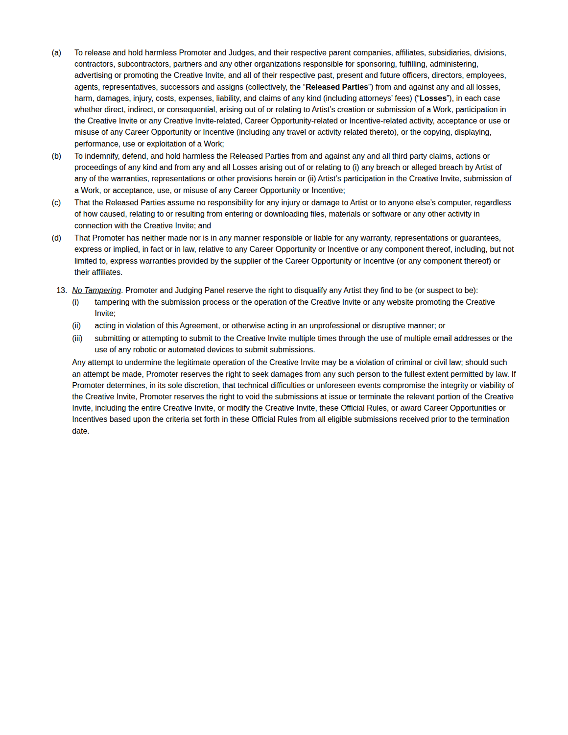(a) To release and hold harmless Promoter and Judges, and their respective parent companies, affiliates, subsidiaries, divisions, contractors, subcontractors, partners and any other organizations responsible for sponsoring, fulfilling, administering, advertising or promoting the Creative Invite, and all of their respective past, present and future officers, directors, employees, agents, representatives, successors and assigns (collectively, the “Released Parties”) from and against any and all losses, harm, damages, injury, costs, expenses, liability, and claims of any kind (including attorneys’ fees) (“Losses”), in each case whether direct, indirect, or consequential, arising out of or relating to Artist’s creation or submission of a Work, participation in the Creative Invite or any Creative Invite-related, Career Opportunity-related or Incentive-related activity, acceptance or use or misuse of any Career Opportunity or Incentive (including any travel or activity related thereto), or the copying, displaying, performance, use or exploitation of a Work;
(b) To indemnify, defend, and hold harmless the Released Parties from and against any and all third party claims, actions or proceedings of any kind and from any and all Losses arising out of or relating to (i) any breach or alleged breach by Artist of any of the warranties, representations or other provisions herein or (ii) Artist’s participation in the Creative Invite, submission of a Work, or acceptance, use, or misuse of any Career Opportunity or Incentive;
(c) That the Released Parties assume no responsibility for any injury or damage to Artist or to anyone else’s computer, regardless of how caused, relating to or resulting from entering or downloading files, materials or software or any other activity in connection with the Creative Invite; and
(d) That Promoter has neither made nor is in any manner responsible or liable for any warranty, representations or guarantees, express or implied, in fact or in law, relative to any Career Opportunity or Incentive or any component thereof, including, but not limited to, express warranties provided by the supplier of the Career Opportunity or Incentive (or any component thereof) or their affiliates.
13. No Tampering. Promoter and Judging Panel reserve the right to disqualify any Artist they find to be (or suspect to be):
(i) tampering with the submission process or the operation of the Creative Invite or any website promoting the Creative Invite;
(ii) acting in violation of this Agreement, or otherwise acting in an unprofessional or disruptive manner; or
(iii) submitting or attempting to submit to the Creative Invite multiple times through the use of multiple email addresses or the use of any robotic or automated devices to submit submissions.
Any attempt to undermine the legitimate operation of the Creative Invite may be a violation of criminal or civil law; should such an attempt be made, Promoter reserves the right to seek damages from any such person to the fullest extent permitted by law. If Promoter determines, in its sole discretion, that technical difficulties or unforeseen events compromise the integrity or viability of the Creative Invite, Promoter reserves the right to void the submissions at issue or terminate the relevant portion of the Creative Invite, including the entire Creative Invite, or modify the Creative Invite, these Official Rules, or award Career Opportunities or Incentives based upon the criteria set forth in these Official Rules from all eligible submissions received prior to the termination date.